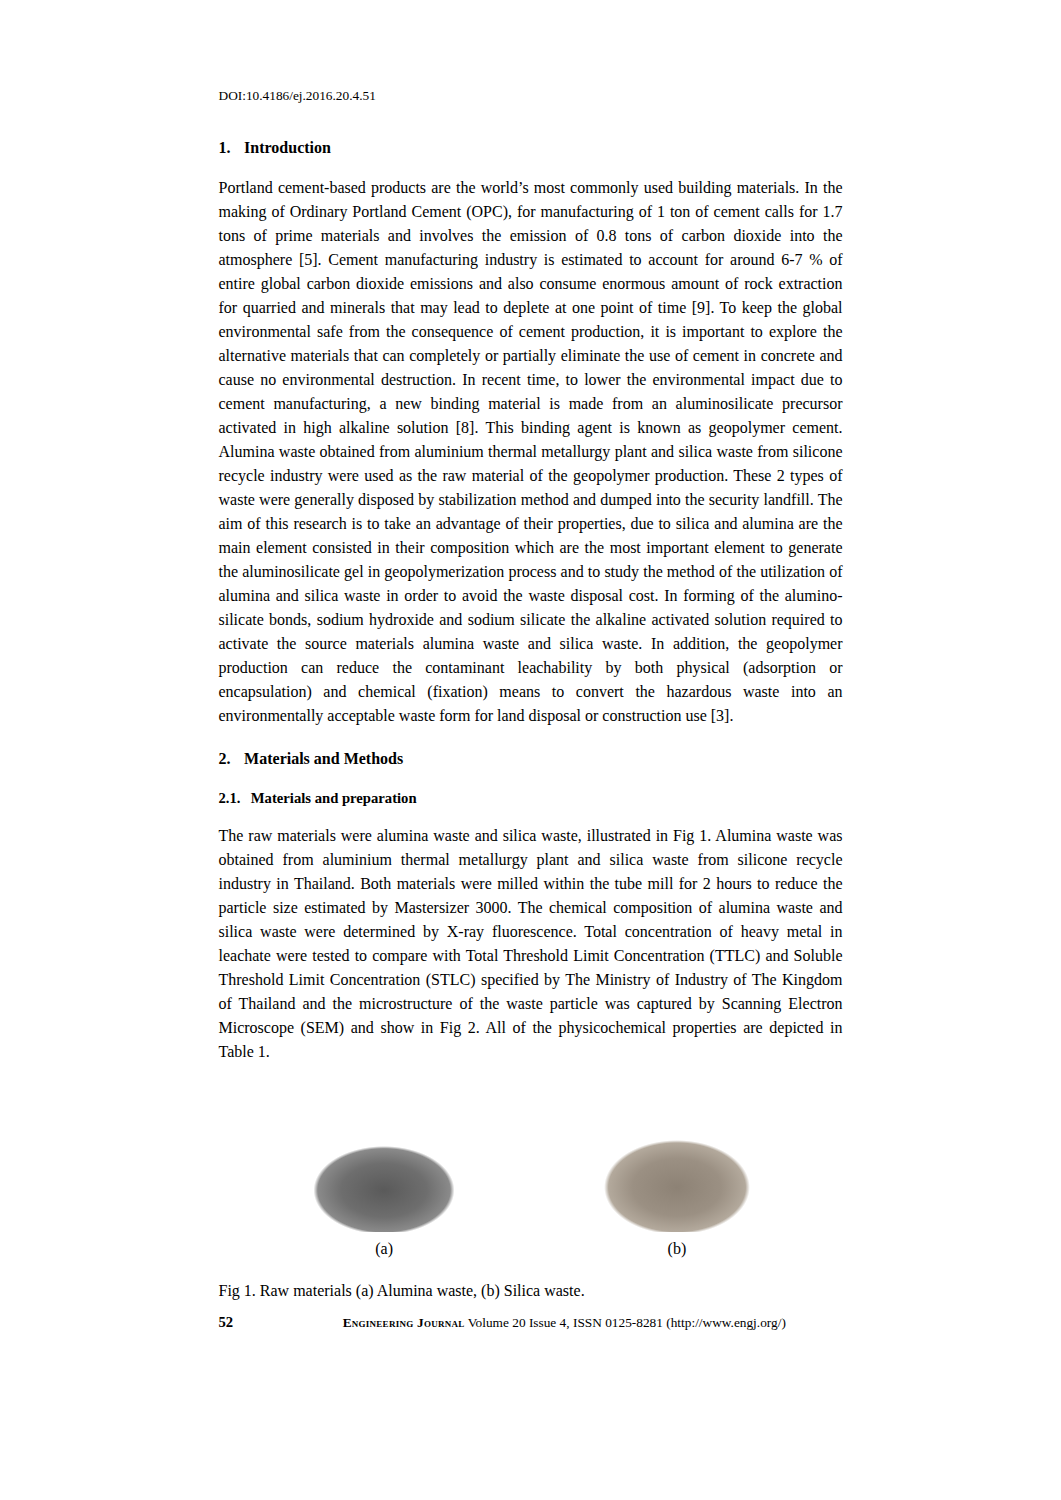DOI:10.4186/ej.2016.20.4.51
1. Introduction
Portland cement-based products are the world’s most commonly used building materials. In the making of Ordinary Portland Cement (OPC), for manufacturing of 1 ton of cement calls for 1.7 tons of prime materials and involves the emission of 0.8 tons of carbon dioxide into the atmosphere [5]. Cement manufacturing industry is estimated to account for around 6-7 % of entire global carbon dioxide emissions and also consume enormous amount of rock extraction for quarried and minerals that may lead to deplete at one point of time [9]. To keep the global environmental safe from the consequence of cement production, it is important to explore the alternative materials that can completely or partially eliminate the use of cement in concrete and cause no environmental destruction. In recent time, to lower the environmental impact due to cement manufacturing, a new binding material is made from an aluminosilicate precursor activated in high alkaline solution [8]. This binding agent is known as geopolymer cement. Alumina waste obtained from aluminium thermal metallurgy plant and silica waste from silicone recycle industry were used as the raw material of the geopolymer production. These 2 types of waste were generally disposed by stabilization method and dumped into the security landfill. The aim of this research is to take an advantage of their properties, due to silica and alumina are the main element consisted in their composition which are the most important element to generate the aluminosilicate gel in geopolymerization process and to study the method of the utilization of alumina and silica waste in order to avoid the waste disposal cost. In forming of the alumino-silicate bonds, sodium hydroxide and sodium silicate the alkaline activated solution required to activate the source materials alumina waste and silica waste. In addition, the geopolymer production can reduce the contaminant leachability by both physical (adsorption or encapsulation) and chemical (fixation) means to convert the hazardous waste into an environmentally acceptable waste form for land disposal or construction use [3].
2. Materials and Methods
2.1. Materials and preparation
The raw materials were alumina waste and silica waste, illustrated in Fig 1. Alumina waste was obtained from aluminium thermal metallurgy plant and silica waste from silicone recycle industry in Thailand. Both materials were milled within the tube mill for 2 hours to reduce the particle size estimated by Mastersizer 3000. The chemical composition of alumina waste and silica waste were determined by X-ray fluorescence. Total concentration of heavy metal in leachate were tested to compare with Total Threshold Limit Concentration (TTLC) and Soluble Threshold Limit Concentration (STLC) specified by The Ministry of Industry of The Kingdom of Thailand and the microstructure of the waste particle was captured by Scanning Electron Microscope (SEM) and show in Fig 2. All of the physicochemical properties are depicted in Table 1.
(a) (b)
Fig 1. Raw materials (a) Alumina waste, (b) Silica waste.
52
Engineering Journal Volume 20 Issue 4, ISSN 0125-8281 (http://www.engj.org/)